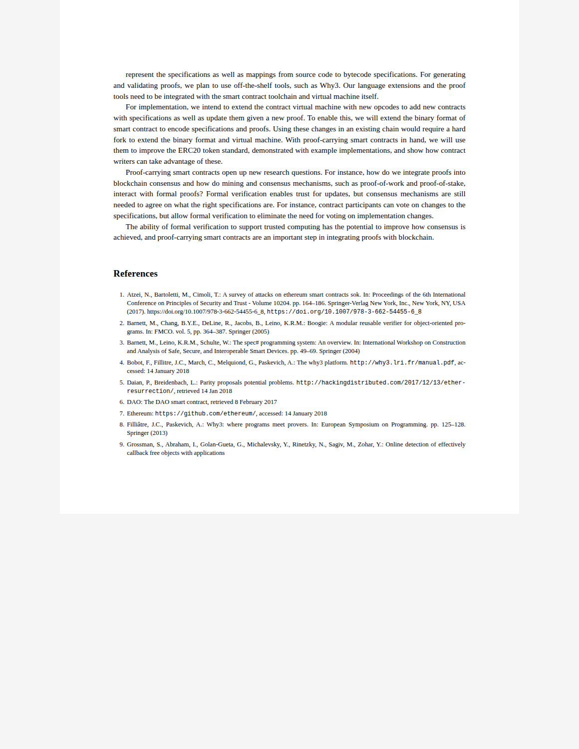represent the specifications as well as mappings from source code to bytecode specifications. For generating and validating proofs, we plan to use off-the-shelf tools, such as Why3. Our language extensions and the proof tools need to be integrated with the smart contract toolchain and virtual machine itself.
For implementation, we intend to extend the contract virtual machine with new opcodes to add new contracts with specifications as well as update them given a new proof. To enable this, we will extend the binary format of smart contract to encode specifications and proofs. Using these changes in an existing chain would require a hard fork to extend the binary format and virtual machine. With proof-carrying smart contracts in hand, we will use them to improve the ERC20 token standard, demonstrated with example implementations, and show how contract writers can take advantage of these.
Proof-carrying smart contracts open up new research questions. For instance, how do we integrate proofs into blockchain consensus and how do mining and consensus mechanisms, such as proof-of-work and proof-of-stake, interact with formal proofs? Formal verification enables trust for updates, but consensus mechanisms are still needed to agree on what the right specifications are. For instance, contract participants can vote on changes to the specifications, but allow formal verification to eliminate the need for voting on implementation changes.
The ability of formal verification to support trusted computing has the potential to improve how consensus is achieved, and proof-carrying smart contracts are an important step in integrating proofs with blockchain.
References
Atzei, N., Bartoletti, M., Cimoli, T.: A survey of attacks on ethereum smart contracts sok. In: Proceedings of the 6th International Conference on Principles of Security and Trust - Volume 10204. pp. 164–186. Springer-Verlag New York, Inc., New York, NY, USA (2017). https://doi.org/10.1007/978-3-662-54455-6_8, https://doi.org/10.1007/978-3-662-54455-6_8
Barnett, M., Chang, B.Y.E., DeLine, R., Jacobs, B., Leino, K.R.M.: Boogie: A modular reusable verifier for object-oriented programs. In: FMCO. vol. 5, pp. 364–387. Springer (2005)
Barnett, M., Leino, K.R.M., Schulte, W.: The spec# programming system: An overview. In: International Workshop on Construction and Analysis of Safe, Secure, and Interoperable Smart Devices. pp. 49–69. Springer (2004)
Bobot, F., Fillitre, J.C., March, C., Melquiond, G., Paskevich, A.: The why3 platform. http://why3.lri.fr/manual.pdf, accessed: 14 January 2018
Daian, P., Breidenbach, L.: Parity proposals potential problems. http://hackingdistributed.com/2017/12/13/ether-resurrection/, retrieved 14 Jan 2018
DAO: The DAO smart contract, retrieved 8 February 2017
Ethereum: https://github.com/ethereum/, accessed: 14 January 2018
Filliâtre, J.C., Paskevich, A.: Why3: where programs meet provers. In: European Symposium on Programming. pp. 125–128. Springer (2013)
Grossman, S., Abraham, I., Golan-Gueta, G., Michalevsky, Y., Rinetzky, N., Sagiv, M., Zohar, Y.: Online detection of effectively callback free objects with applications